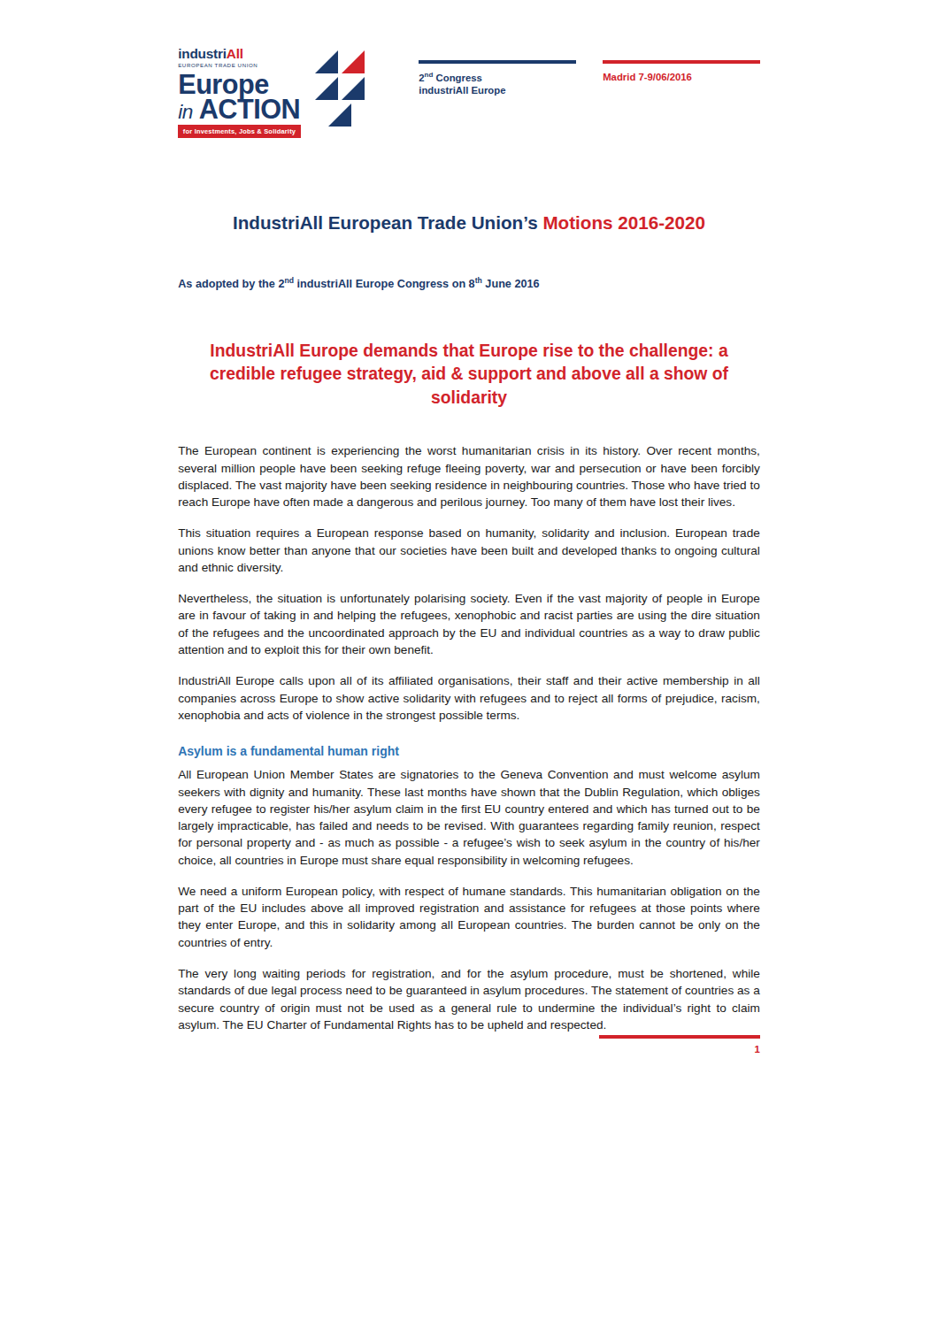industriAll
European Trade Union
Europe
in ACTION
for Investments, Jobs & Solidarity
2nd Congress
industriAll Europe
Madrid 7-9/06/2016
IndustriAll European Trade Union’s Motions 2016-2020
As adopted by the 2nd industriAll Europe Congress on 8th June 2016
IndustriAll Europe demands that Europe rise to the challenge: a credible refugee strategy, aid & support and above all a show of solidarity
The European continent is experiencing the worst humanitarian crisis in its history. Over recent months, several million people have been seeking refuge fleeing poverty, war and persecution or have been forcibly displaced. The vast majority have been seeking residence in neighbouring countries. Those who have tried to reach Europe have often made a dangerous and perilous journey. Too many of them have lost their lives.
This situation requires a European response based on humanity, solidarity and inclusion. European trade unions know better than anyone that our societies have been built and developed thanks to ongoing cultural and ethnic diversity.
Nevertheless, the situation is unfortunately polarising society. Even if the vast majority of people in Europe are in favour of taking in and helping the refugees, xenophobic and racist parties are using the dire situation of the refugees and the uncoordinated approach by the EU and individual countries as a way to draw public attention and to exploit this for their own benefit.
IndustriAll Europe calls upon all of its affiliated organisations, their staff and their active membership in all companies across Europe to show active solidarity with refugees and to reject all forms of prejudice, racism, xenophobia and acts of violence in the strongest possible terms.
Asylum is a fundamental human right
All European Union Member States are signatories to the Geneva Convention and must welcome asylum seekers with dignity and humanity. These last months have shown that the Dublin Regulation, which obliges every refugee to register his/her asylum claim in the first EU country entered and which has turned out to be largely impracticable, has failed and needs to be revised. With guarantees regarding family reunion, respect for personal property and - as much as possible - a refugee’s wish to seek asylum in the country of his/her choice, all countries in Europe must share equal responsibility in welcoming refugees.
We need a uniform European policy, with respect of humane standards. This humanitarian obligation on the part of the EU includes above all improved registration and assistance for refugees at those points where they enter Europe, and this in solidarity among all European countries. The burden cannot be only on the countries of entry.
The very long waiting periods for registration, and for the asylum procedure, must be shortened, while standards of due legal process need to be guaranteed in asylum procedures. The statement of countries as a secure country of origin must not be used as a general rule to undermine the individual’s right to claim asylum. The EU Charter of Fundamental Rights has to be upheld and respected.
1